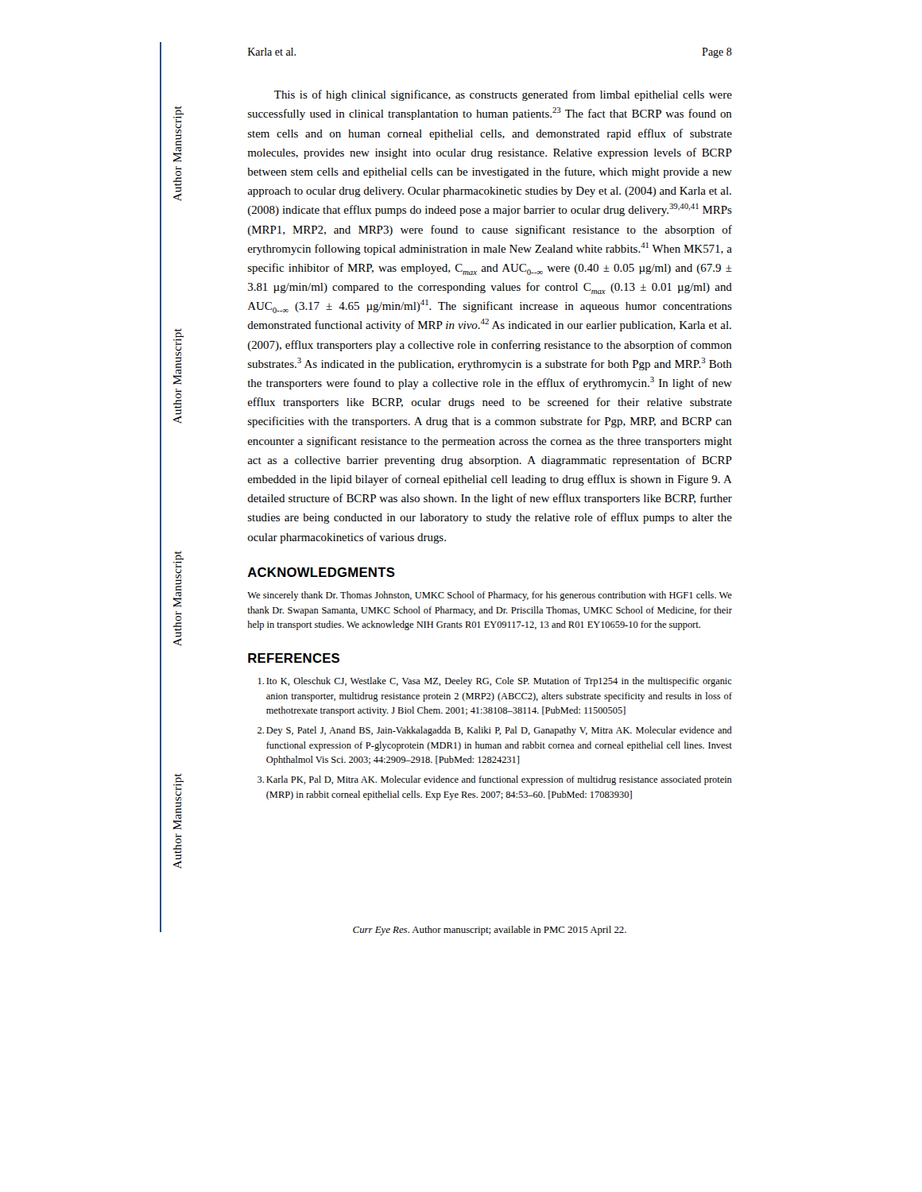Author Manuscript Author Manuscript Author Manuscript Author Manuscript
Karla et al.
Page 8
This is of high clinical significance, as constructs generated from limbal epithelial cells were successfully used in clinical transplantation to human patients.23 The fact that BCRP was found on stem cells and on human corneal epithelial cells, and demonstrated rapid efflux of substrate molecules, provides new insight into ocular drug resistance. Relative expression levels of BCRP between stem cells and epithelial cells can be investigated in the future, which might provide a new approach to ocular drug delivery. Ocular pharmacokinetic studies by Dey et al. (2004) and Karla et al. (2008) indicate that efflux pumps do indeed pose a major barrier to ocular drug delivery.39,40,41 MRPs (MRP1, MRP2, and MRP3) were found to cause significant resistance to the absorption of erythromycin following topical administration in male New Zealand white rabbits.41 When MK571, a specific inhibitor of MRP, was employed, Cmax and AUC0--∞ were (0.40 ± 0.05 µg/ml) and (67.9 ± 3.81 µg/min/ml) compared to the corresponding values for control Cmax (0.13 ± 0.01 µg/ml) and AUC0--∞ (3.17 ± 4.65 µg/min/ml)41. The significant increase in aqueous humor concentrations demonstrated functional activity of MRP in vivo.42 As indicated in our earlier publication, Karla et al. (2007), efflux transporters play a collective role in conferring resistance to the absorption of common substrates.3 As indicated in the publication, erythromycin is a substrate for both Pgp and MRP.3 Both the transporters were found to play a collective role in the efflux of erythromycin.3 In light of new efflux transporters like BCRP, ocular drugs need to be screened for their relative substrate specificities with the transporters. A drug that is a common substrate for Pgp, MRP, and BCRP can encounter a significant resistance to the permeation across the cornea as the three transporters might act as a collective barrier preventing drug absorption. A diagrammatic representation of BCRP embedded in the lipid bilayer of corneal epithelial cell leading to drug efflux is shown in Figure 9. A detailed structure of BCRP was also shown. In the light of new efflux transporters like BCRP, further studies are being conducted in our laboratory to study the relative role of efflux pumps to alter the ocular pharmacokinetics of various drugs.
ACKNOWLEDGMENTS
We sincerely thank Dr. Thomas Johnston, UMKC School of Pharmacy, for his generous contribution with HGF1 cells. We thank Dr. Swapan Samanta, UMKC School of Pharmacy, and Dr. Priscilla Thomas, UMKC School of Medicine, for their help in transport studies. We acknowledge NIH Grants R01 EY09117-12, 13 and R01 EY10659-10 for the support.
REFERENCES
Ito K, Oleschuk CJ, Westlake C, Vasa MZ, Deeley RG, Cole SP. Mutation of Trp1254 in the multispecific organic anion transporter, multidrug resistance protein 2 (MRP2) (ABCC2), alters substrate specificity and results in loss of methotrexate transport activity. J Biol Chem. 2001; 41:38108–38114. [PubMed: 11500505]
Dey S, Patel J, Anand BS, Jain-Vakkalagadda B, Kaliki P, Pal D, Ganapathy V, Mitra AK. Molecular evidence and functional expression of P-glycoprotein (MDR1) in human and rabbit cornea and corneal epithelial cell lines. Invest Ophthalmol Vis Sci. 2003; 44:2909–2918. [PubMed: 12824231]
Karla PK, Pal D, Mitra AK. Molecular evidence and functional expression of multidrug resistance associated protein (MRP) in rabbit corneal epithelial cells. Exp Eye Res. 2007; 84:53–60. [PubMed: 17083930]
Curr Eye Res. Author manuscript; available in PMC 2015 April 22.